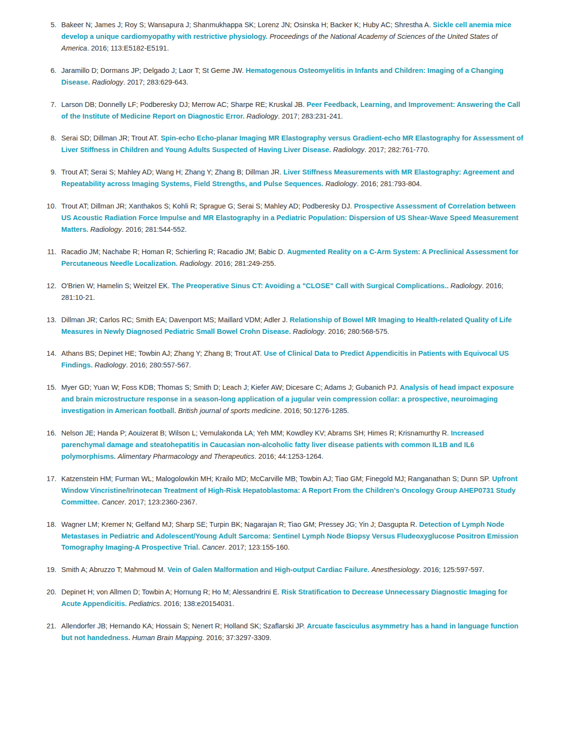Bakeer N; James J; Roy S; Wansapura J; Shanmukhappa SK; Lorenz JN; Osinska H; Backer K; Huby AC; Shrestha A. Sickle cell anemia mice develop a unique cardiomyopathy with restrictive physiology. Proceedings of the National Academy of Sciences of the United States of America. 2016; 113:E5182-E5191.
Jaramillo D; Dormans JP; Delgado J; Laor T; St Geme JW. Hematogenous Osteomyelitis in Infants and Children: Imaging of a Changing Disease. Radiology. 2017; 283:629-643.
Larson DB; Donnelly LF; Podberesky DJ; Merrow AC; Sharpe RE; Kruskal JB. Peer Feedback, Learning, and Improvement: Answering the Call of the Institute of Medicine Report on Diagnostic Error. Radiology. 2017; 283:231-241.
Serai SD; Dillman JR; Trout AT. Spin-echo Echo-planar Imaging MR Elastography versus Gradient-echo MR Elastography for Assessment of Liver Stiffness in Children and Young Adults Suspected of Having Liver Disease. Radiology. 2017; 282:761-770.
Trout AT; Serai S; Mahley AD; Wang H; Zhang Y; Zhang B; Dillman JR. Liver Stiffness Measurements with MR Elastography: Agreement and Repeatability across Imaging Systems, Field Strengths, and Pulse Sequences. Radiology. 2016; 281:793-804.
Trout AT; Dillman JR; Xanthakos S; Kohli R; Sprague G; Serai S; Mahley AD; Podberesky DJ. Prospective Assessment of Correlation between US Acoustic Radiation Force Impulse and MR Elastography in a Pediatric Population: Dispersion of US Shear-Wave Speed Measurement Matters. Radiology. 2016; 281:544-552.
Racadio JM; Nachabe R; Homan R; Schierling R; Racadio JM; Babic D. Augmented Reality on a C-Arm System: A Preclinical Assessment for Percutaneous Needle Localization. Radiology. 2016; 281:249-255.
O'Brien W; Hamelin S; Weitzel EK. The Preoperative Sinus CT: Avoiding a "CLOSE" Call with Surgical Complications.. Radiology. 2016; 281:10-21.
Dillman JR; Carlos RC; Smith EA; Davenport MS; Maillard VDM; Adler J. Relationship of Bowel MR Imaging to Health-related Quality of Life Measures in Newly Diagnosed Pediatric Small Bowel Crohn Disease. Radiology. 2016; 280:568-575.
Athans BS; Depinet HE; Towbin AJ; Zhang Y; Zhang B; Trout AT. Use of Clinical Data to Predict Appendicitis in Patients with Equivocal US Findings. Radiology. 2016; 280:557-567.
Myer GD; Yuan W; Foss KDB; Thomas S; Smith D; Leach J; Kiefer AW; Dicesare C; Adams J; Gubanich PJ. Analysis of head impact exposure and brain microstructure response in a season-long application of a jugular vein compression collar: a prospective, neuroimaging investigation in American football. British journal of sports medicine. 2016; 50:1276-1285.
Nelson JE; Handa P; Aouizerat B; Wilson L; Vemulakonda LA; Yeh MM; Kowdley KV; Abrams SH; Himes R; Krisnamurthy R. Increased parenchymal damage and steatohepatitis in Caucasian non-alcoholic fatty liver disease patients with common IL1B and IL6 polymorphisms. Alimentary Pharmacology and Therapeutics. 2016; 44:1253-1264.
Katzenstein HM; Furman WL; Malogolowkin MH; Krailo MD; McCarville MB; Towbin AJ; Tiao GM; Finegold MJ; Ranganathan S; Dunn SP. Upfront Window Vincristine/Irinotecan Treatment of High-Risk Hepatoblastoma: A Report From the Children's Oncology Group AHEP0731 Study Committee. Cancer. 2017; 123:2360-2367.
Wagner LM; Kremer N; Gelfand MJ; Sharp SE; Turpin BK; Nagarajan R; Tiao GM; Pressey JG; Yin J; Dasgupta R. Detection of Lymph Node Metastases in Pediatric and Adolescent/Young Adult Sarcoma: Sentinel Lymph Node Biopsy Versus Fludeoxyglucose Positron Emission Tomography Imaging-A Prospective Trial. Cancer. 2017; 123:155-160.
Smith A; Abruzzo T; Mahmoud M. Vein of Galen Malformation and High-output Cardiac Failure. Anesthesiology. 2016; 125:597-597.
Depinet H; von Allmen D; Towbin A; Hornung R; Ho M; Alessandrini E. Risk Stratification to Decrease Unnecessary Diagnostic Imaging for Acute Appendicitis. Pediatrics. 2016; 138:e20154031.
Allendorfer JB; Hernando KA; Hossain S; Nenert R; Holland SK; Szaflarski JP. Arcuate fasciculus asymmetry has a hand in language function but not handedness. Human Brain Mapping. 2016; 37:3297-3309.